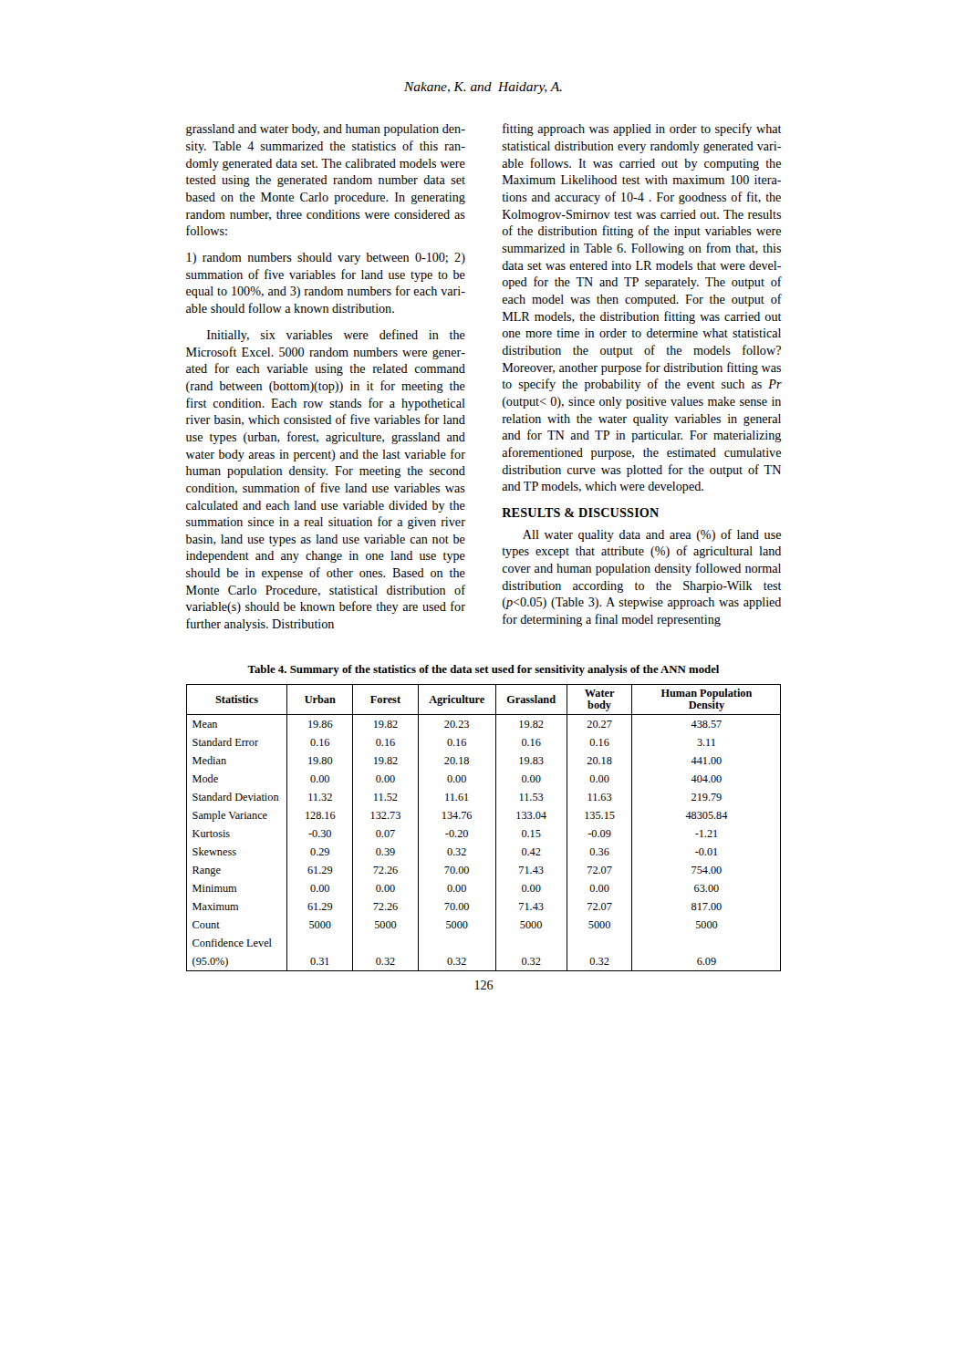Nakane, K. and Haidary, A.
grassland and water body, and human population density. Table 4 summarized the statistics of this randomly generated data set. The calibrated models were tested using the generated random number data set based on the Monte Carlo procedure. In generating random number, three conditions were considered as follows:
1) random numbers should vary between 0-100; 2) summation of five variables for land use type to be equal to 100%, and 3) random numbers for each variable should follow a known distribution.
Initially, six variables were defined in the Microsoft Excel. 5000 random numbers were generated for each variable using the related command (rand between (bottom)(top)) in it for meeting the first condition. Each row stands for a hypothetical river basin, which consisted of five variables for land use types (urban, forest, agriculture, grassland and water body areas in percent) and the last variable for human population density. For meeting the second condition, summation of five land use variables was calculated and each land use variable divided by the summation since in a real situation for a given river basin, land use types as land use variable can not be independent and any change in one land use type should be in expense of other ones. Based on the Monte Carlo Procedure, statistical distribution of variable(s) should be known before they are used for further analysis. Distribution
fitting approach was applied in order to specify what statistical distribution every randomly generated variable follows. It was carried out by computing the Maximum Likelihood test with maximum 100 iterations and accuracy of 10-4 . For goodness of fit, the Kolmogrov-Smirnov test was carried out. The results of the distribution fitting of the input variables were summarized in Table 6. Following on from that, this data set was entered into LR models that were developed for the TN and TP separately. The output of each model was then computed. For the output of MLR models, the distribution fitting was carried out one more time in order to determine what statistical distribution the output of the models follow? Moreover, another purpose for distribution fitting was to specify the probability of the event such as Pr (output< 0), since only positive values make sense in relation with the water quality variables in general and for TN and TP in particular. For materializing aforementioned purpose, the estimated cumulative distribution curve was plotted for the output of TN and TP models, which were developed.
Results & Discussion
All water quality data and area (%) of land use types except that attribute (%) of agricultural land cover and human population density followed normal distribution according to the Sharpio-Wilk test (p<0.05) (Table 3). A stepwise approach was applied for determining a final model representing
Table 4. Summary of the statistics of the data set used for sensitivity analysis of the ANN model
| Statistics | Urban | Forest | Agriculture | Grassland | Water body | Human Population Density |
| --- | --- | --- | --- | --- | --- | --- |
| Mean | 19.86 | 19.82 | 20.23 | 19.82 | 20.27 | 438.57 |
| Standard Error | 0.16 | 0.16 | 0.16 | 0.16 | 0.16 | 3.11 |
| Median | 19.80 | 19.82 | 20.18 | 19.83 | 20.18 | 441.00 |
| Mode | 0.00 | 0.00 | 0.00 | 0.00 | 0.00 | 404.00 |
| Standard Deviation | 11.32 | 11.52 | 11.61 | 11.53 | 11.63 | 219.79 |
| Sample Variance | 128.16 | 132.73 | 134.76 | 133.04 | 135.15 | 48305.84 |
| Kurtosis | -0.30 | 0.07 | -0.20 | 0.15 | -0.09 | -1.21 |
| Skewness | 0.29 | 0.39 | 0.32 | 0.42 | 0.36 | -0.01 |
| Range | 61.29 | 72.26 | 70.00 | 71.43 | 72.07 | 754.00 |
| Minimum | 0.00 | 0.00 | 0.00 | 0.00 | 0.00 | 63.00 |
| Maximum | 61.29 | 72.26 | 70.00 | 71.43 | 72.07 | 817.00 |
| Count | 5000 | 5000 | 5000 | 5000 | 5000 | 5000 |
| Confidence Level | | | | | | |
| (95.0%) | 0.31 | 0.32 | 0.32 | 0.32 | 0.32 | 6.09 |
126